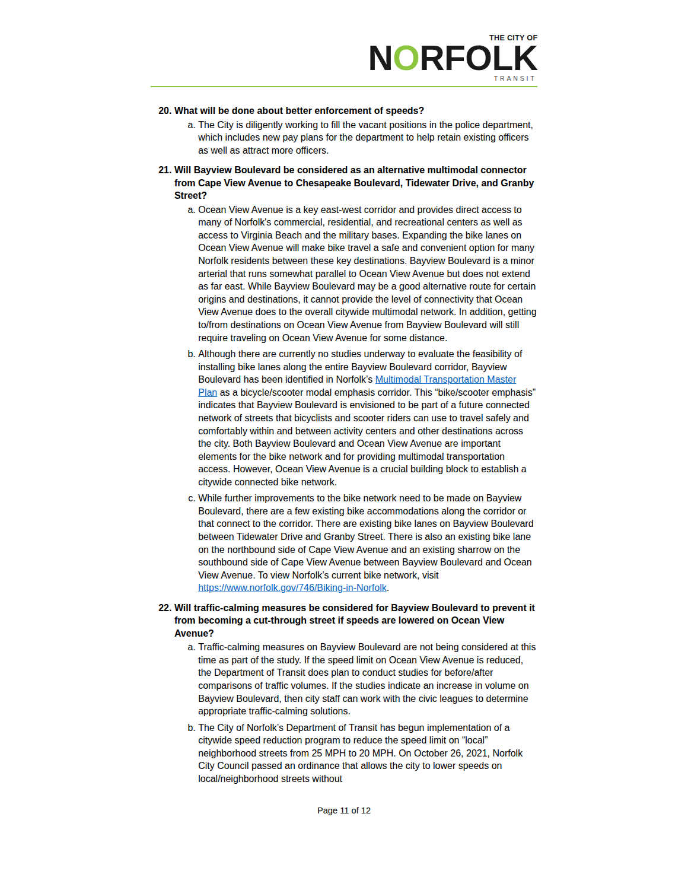THE CITY OF
NORFOLK
TRANSIT
What will be done about better enforcement of speeds?
The City is diligently working to fill the vacant positions in the police department, which includes new pay plans for the department to help retain existing officers as well as attract more officers.
Will Bayview Boulevard be considered as an alternative multimodal connector from Cape View Avenue to Chesapeake Boulevard, Tidewater Drive, and Granby Street?
Ocean View Avenue is a key east-west corridor and provides direct access to many of Norfolk's commercial, residential, and recreational centers as well as access to Virginia Beach and the military bases. Expanding the bike lanes on Ocean View Avenue will make bike travel a safe and convenient option for many Norfolk residents between these key destinations. Bayview Boulevard is a minor arterial that runs somewhat parallel to Ocean View Avenue but does not extend as far east. While Bayview Boulevard may be a good alternative route for certain origins and destinations, it cannot provide the level of connectivity that Ocean View Avenue does to the overall citywide multimodal network. In addition, getting to/from destinations on Ocean View Avenue from Bayview Boulevard will still require traveling on Ocean View Avenue for some distance.
Although there are currently no studies underway to evaluate the feasibility of installing bike lanes along the entire Bayview Boulevard corridor, Bayview Boulevard has been identified in Norfolk’s Multimodal Transportation Master Plan as a bicycle/scooter modal emphasis corridor. This “bike/scooter emphasis” indicates that Bayview Boulevard is envisioned to be part of a future connected network of streets that bicyclists and scooter riders can use to travel safely and comfortably within and between activity centers and other destinations across the city. Both Bayview Boulevard and Ocean View Avenue are important elements for the bike network and for providing multimodal transportation access. However, Ocean View Avenue is a crucial building block to establish a citywide connected bike network.
While further improvements to the bike network need to be made on Bayview Boulevard, there are a few existing bike accommodations along the corridor or that connect to the corridor. There are existing bike lanes on Bayview Boulevard between Tidewater Drive and Granby Street. There is also an existing bike lane on the northbound side of Cape View Avenue and an existing sharrow on the southbound side of Cape View Avenue between Bayview Boulevard and Ocean View Avenue. To view Norfolk’s current bike network, visit https://www.norfolk.gov/746/Biking-in-Norfolk.
Will traffic-calming measures be considered for Bayview Boulevard to prevent it from becoming a cut-through street if speeds are lowered on Ocean View Avenue?
Traffic-calming measures on Bayview Boulevard are not being considered at this time as part of the study. If the speed limit on Ocean View Avenue is reduced, the Department of Transit does plan to conduct studies for before/after comparisons of traffic volumes. If the studies indicate an increase in volume on Bayview Boulevard, then city staff can work with the civic leagues to determine appropriate traffic-calming solutions.
The City of Norfolk’s Department of Transit has begun implementation of a citywide speed reduction program to reduce the speed limit on “local” neighborhood streets from 25 MPH to 20 MPH. On October 26, 2021, Norfolk City Council passed an ordinance that allows the city to lower speeds on local/neighborhood streets without
Page 11 of 12